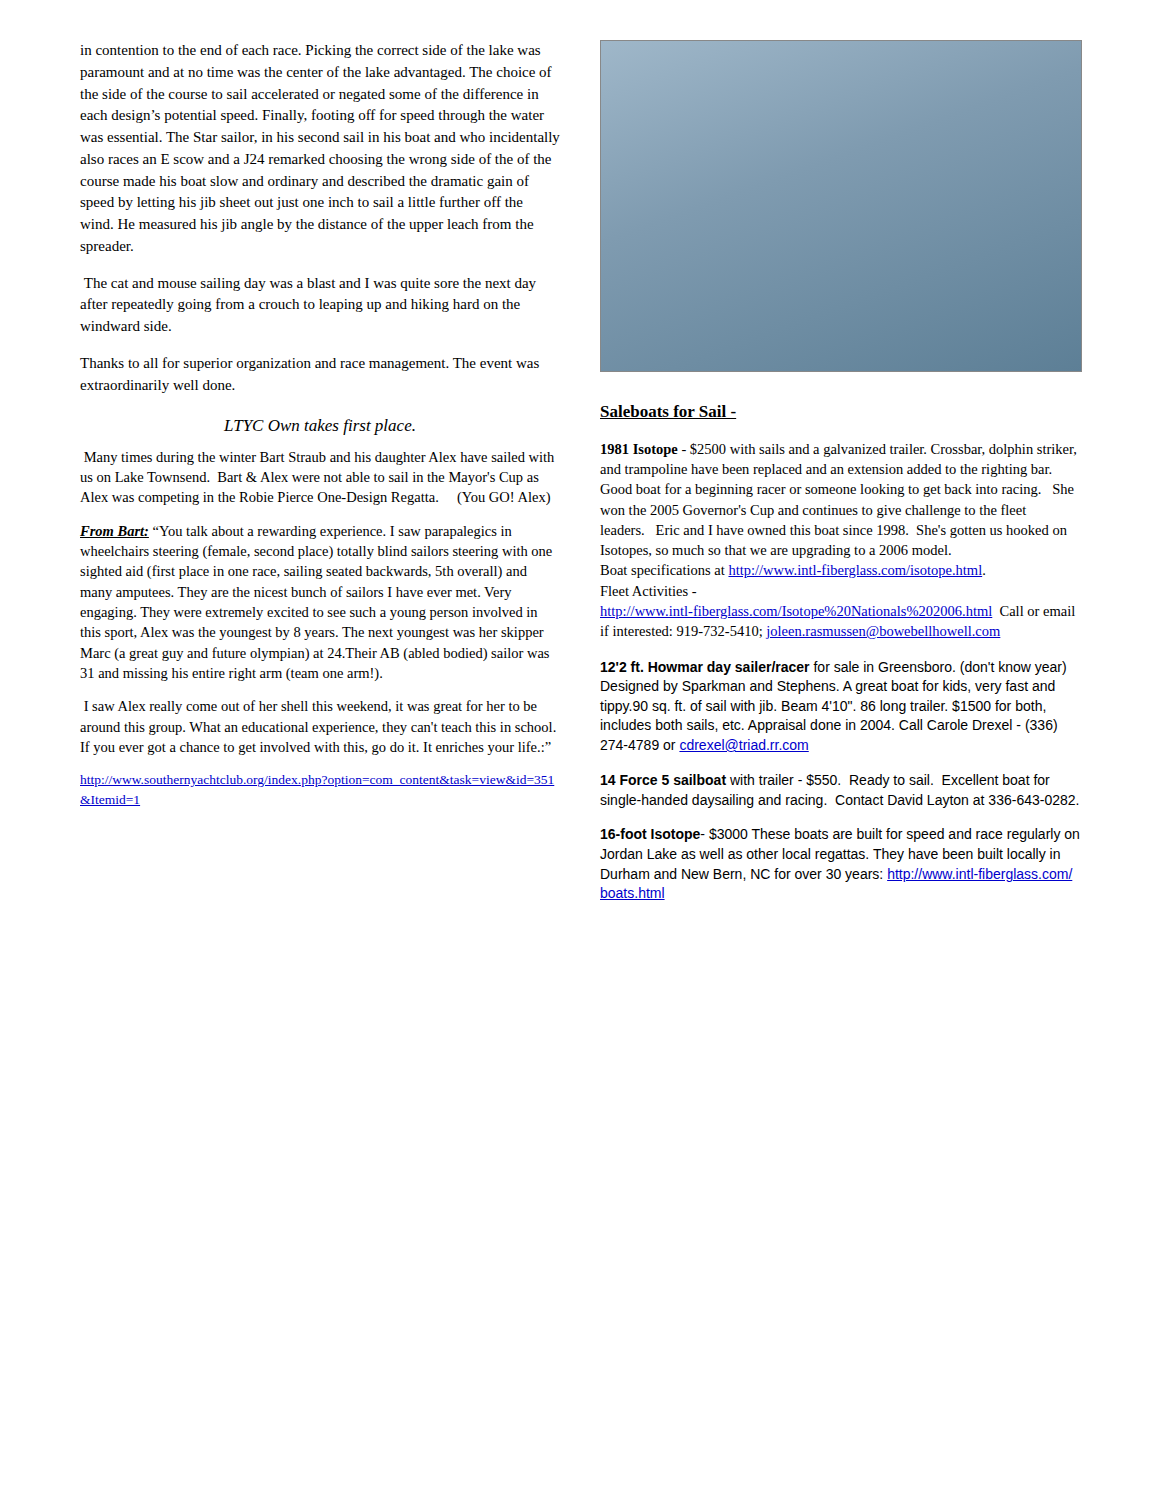in contention to the end of each race. Picking the correct side of the lake was paramount and at no time was the center of the lake advantaged. The choice of the side of the course to sail accelerated or negated some of the difference in each design’s potential speed. Finally, footing off for speed through the water was essential. The Star sailor, in his second sail in his boat and who incidentally also races an E scow and a J24 remarked choosing the wrong side of the of the course made his boat slow and ordinary and described the dramatic gain of speed by letting his jib sheet out just one inch to sail a little further off the wind. He measured his jib angle by the distance of the upper leach from the spreader.
The cat and mouse sailing day was a blast and I was quite sore the next day after repeatedly going from a crouch to leaping up and hiking hard on the windward side.
Thanks to all for superior organization and race management. The event was extraordinarily well done.
LTYC Own takes first place.
Many times during the winter Bart Straub and his daughter Alex have sailed with us on Lake Townsend. Bart & Alex were not able to sail in the Mayor's Cup as Alex was competing in the Robie Pierce One-Design Regatta. (You GO! Alex)
From Bart: “You talk about a rewarding experience. I saw parapalegics in wheelchairs steering (female, second place) totally blind sailors steering with one sighted aid (first place in one race, sailing seated backwards, 5th overall) and many amputees. They are the nicest bunch of sailors I have ever met. Very engaging. They were extremely excited to see such a young person involved in this sport, Alex was the youngest by 8 years. The next youngest was her skipper Marc (a great guy and future olympian) at 24.Their AB (abled bodied) sailor was 31 and missing his entire right arm (team one arm!).
I saw Alex really come out of her shell this weekend, it was great for her to be around this group. What an educational experience, they can't teach this in school. If you ever got a chance to get involved with this, go do it. It enriches your life.:”
http://www.southernyachtclub.org/index.php?option=com_content&task=view&id=351&Itemid=1
Photo of three sailors holding a trophy plaque
Saleboats for Sail -
1981 Isotope - $2500 with sails and a galvanized trailer. Crossbar, dolphin striker, and trampoline have been replaced and an extension added to the righting bar. Good boat for a beginning racer or someone looking to get back into racing. She won the 2005 Governor's Cup and continues to give challenge to the fleet leaders. Eric and I have owned this boat since 1998. She's gotten us hooked on Isotopes, so much so that we are upgrading to a 2006 model.
Boat specifications at http://www.intl-fiberglass.com/isotope.html.
Fleet Activities -
http://www.intl-fiberglass.com/Isotope%20Nationals%202006.html Call or email if interested: 919-732-5410; joleen.rasmussen@bowebellhowell.com
12'2 ft. Howmar day sailer/racer for sale in Greensboro. (don't know year) Designed by Sparkman and Stephens. A great boat for kids, very fast and tippy.90 sq. ft. of sail with jib. Beam 4'10". 86 long trailer. $1500 for both, includes both sails, etc. Appraisal done in 2004. Call Carole Drexel - (336) 274-4789 or cdrexel@triad.rr.com
14 Force 5 sailboat with trailer - $550. Ready to sail. Excellent boat for single-handed daysailing and racing. Contact David Layton at 336-643-0282.
16-foot Isotope- $3000 These boats are built for speed and race regularly on Jordan Lake as well as other local regattas. They have been built locally in Durham and New Bern, NC for over 30 years: http://www.intl-fiberglass.com/boats.html